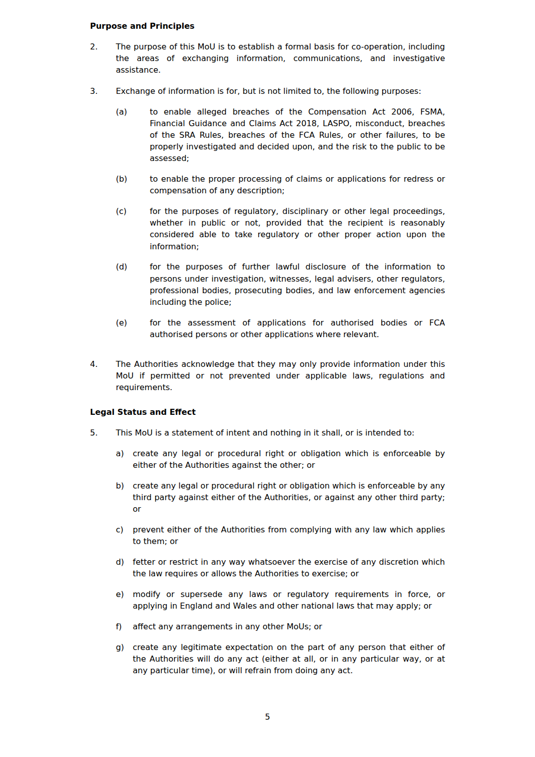Purpose and Principles
2.
The purpose of this MoU is to establish a formal basis for co-operation, including the areas of exchanging information, communications, and investigative assistance.
3.
Exchange of information is for, but is not limited to, the following purposes:
(a) to enable alleged breaches of the Compensation Act 2006, FSMA, Financial Guidance and Claims Act 2018, LASPO, misconduct, breaches of the SRA Rules, breaches of the FCA Rules, or other failures, to be properly investigated and decided upon, and the risk to the public to be assessed;
(b) to enable the proper processing of claims or applications for redress or compensation of any description;
(c) for the purposes of regulatory, disciplinary or other legal proceedings, whether in public or not, provided that the recipient is reasonably considered able to take regulatory or other proper action upon the information;
(d) for the purposes of further lawful disclosure of the information to persons under investigation, witnesses, legal advisers, other regulators, professional bodies, prosecuting bodies, and law enforcement agencies including the police;
(e) for the assessment of applications for authorised bodies or FCA authorised persons or other applications where relevant.
4.
The Authorities acknowledge that they may only provide information under this MoU if permitted or not prevented under applicable laws, regulations and requirements.
Legal Status and Effect
5.
This MoU is a statement of intent and nothing in it shall, or is intended to:
a) create any legal or procedural right or obligation which is enforceable by either of the Authorities against the other; or
b) create any legal or procedural right or obligation which is enforceable by any third party against either of the Authorities, or against any other third party; or
c) prevent either of the Authorities from complying with any law which applies to them; or
d) fetter or restrict in any way whatsoever the exercise of any discretion which the law requires or allows the Authorities to exercise; or
e) modify or supersede any laws or regulatory requirements in force, or applying in England and Wales and other national laws that may apply; or
f) affect any arrangements in any other MoUs; or
g) create any legitimate expectation on the part of any person that either of the Authorities will do any act (either at all, or in any particular way, or at any particular time), or will refrain from doing any act.
5